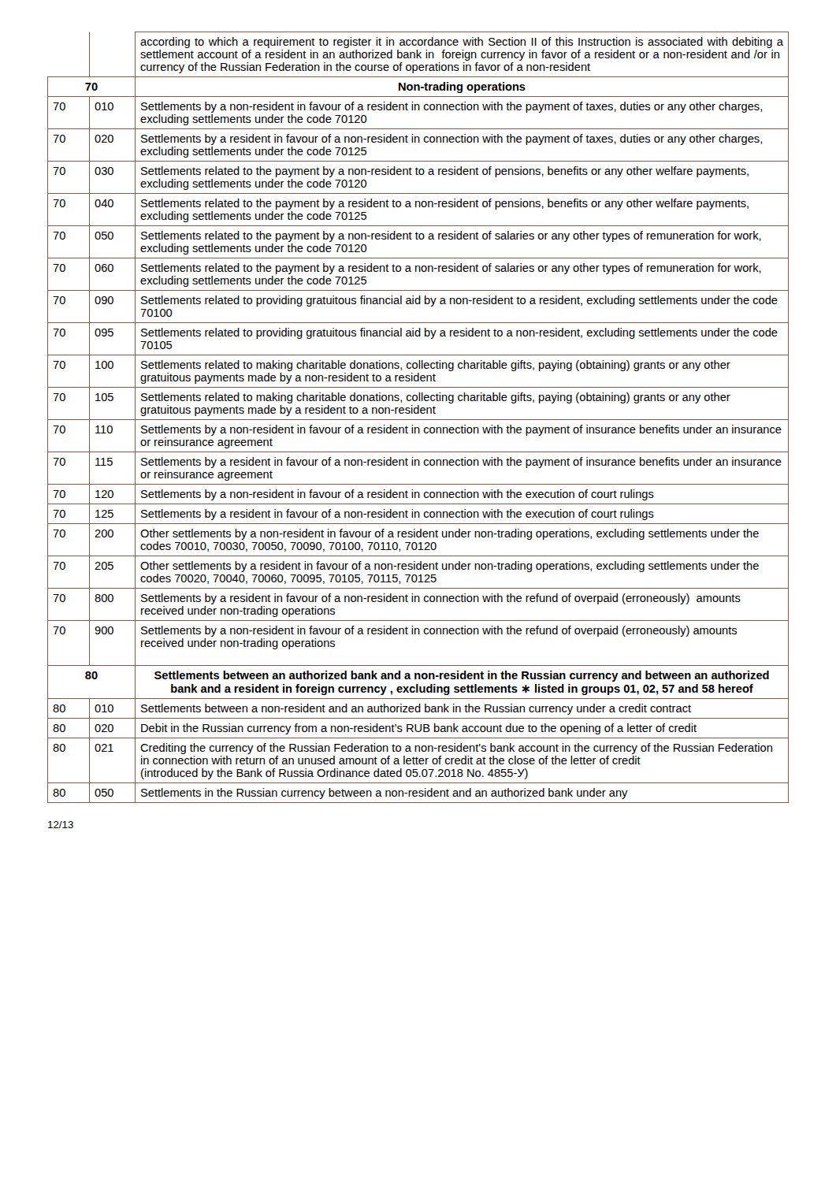| | | according to which a requirement to register it in accordance with Section II of this Instruction is associated with debiting a settlement account of a resident in an authorized bank in foreign currency in favor of a resident or a non-resident and /or in currency of the Russian Federation in the course of operations in favor of a non-resident |
| 70 | Non-trading operations |
| 70 | 010 | Settlements by a non-resident in favour of a resident in connection with the payment of taxes, duties or any other charges, excluding settlements under the code 70120 |
| 70 | 020 | Settlements by a resident in favour of a non-resident in connection with the payment of taxes, duties or any other charges, excluding settlements under the code 70125 |
| 70 | 030 | Settlements related to the payment by a non-resident to a resident of pensions, benefits or any other welfare payments, excluding settlements under the code 70120 |
| 70 | 040 | Settlements related to the payment by a resident to a non-resident of pensions, benefits or any other welfare payments, excluding settlements under the code 70125 |
| 70 | 050 | Settlements related to the payment by a non-resident to a resident of salaries or any other types of remuneration for work, excluding settlements under the code 70120 |
| 70 | 060 | Settlements related to the payment by a resident to a non-resident of salaries or any other types of remuneration for work, excluding settlements under the code 70125 |
| 70 | 090 | Settlements related to providing gratuitous financial aid by a non-resident to a resident, excluding settlements under the code 70100 |
| 70 | 095 | Settlements related to providing gratuitous financial aid by a resident to a non-resident, excluding settlements under the code 70105 |
| 70 | 100 | Settlements related to making charitable donations, collecting charitable gifts, paying (obtaining) grants or any other gratuitous payments made by a non-resident to a resident |
| 70 | 105 | Settlements related to making charitable donations, collecting charitable gifts, paying (obtaining) grants or any other gratuitous payments made by a resident to a non-resident |
| 70 | 110 | Settlements by a non-resident in favour of a resident in connection with the payment of insurance benefits under an insurance or reinsurance agreement |
| 70 | 115 | Settlements by a resident in favour of a non-resident in connection with the payment of insurance benefits under an insurance or reinsurance agreement |
| 70 | 120 | Settlements by a non-resident in favour of a resident in connection with the execution of court rulings |
| 70 | 125 | Settlements by a resident in favour of a non-resident in connection with the execution of court rulings |
| 70 | 200 | Other settlements by a non-resident in favour of a resident under non-trading operations, excluding settlements under the codes 70010, 70030, 70050, 70090, 70100, 70110, 70120 |
| 70 | 205 | Other settlements by a resident in favour of a non-resident under non-trading operations, excluding settlements under the codes 70020, 70040, 70060, 70095, 70105, 70115, 70125 |
| 70 | 800 | Settlements by a resident in favour of a non-resident in connection with the refund of overpaid (erroneously) amounts received under non-trading operations |
| 70 | 900 | Settlements by a non-resident in favour of a resident in connection with the refund of overpaid (erroneously) amounts received under non-trading operations |
| 80 | Settlements between an authorized bank and a non-resident in the Russian currency and between an authorized bank and a resident in foreign currency , excluding settlements ∗ listed in groups 01, 02, 57 and 58 hereof |
| 80 | 010 | Settlements between a non-resident and an authorized bank in the Russian currency under a credit contract |
| 80 | 020 | Debit in the Russian currency from a non-resident’s RUB bank account due to the opening of a letter of credit |
| 80 | 021 | Crediting the currency of the Russian Federation to a non-resident's bank account in the currency of the Russian Federation in connection with return of an unused amount of a letter of credit at the close of the letter of credit (introduced by the Bank of Russia Ordinance dated 05.07.2018 No. 4855-У) |
| 80 | 050 | Settlements in the Russian currency between a non-resident and an authorized bank under any |
12/13